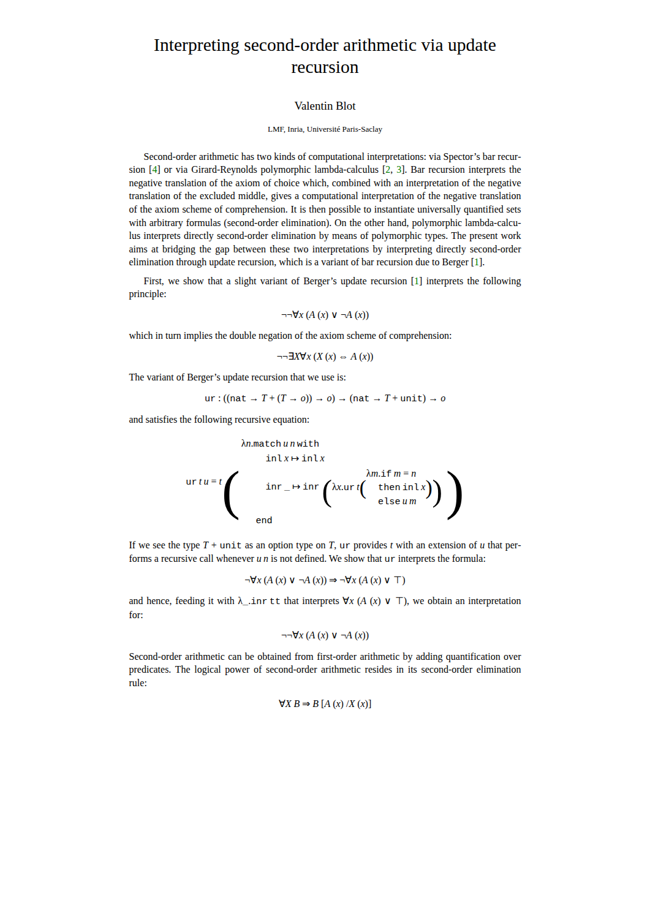Interpreting second-order arithmetic via update recursion
Valentin Blot
LMF, Inria, Université Paris-Saclay
Second-order arithmetic has two kinds of computational interpretations: via Spector’s bar recursion [4] or via Girard-Reynolds polymorphic lambda-calculus [2, 3]. Bar recursion interprets the negative translation of the axiom of choice which, combined with an interpretation of the negative translation of the excluded middle, gives a computational interpretation of the negative translation of the axiom scheme of comprehension. It is then possible to instantiate universally quantified sets with arbitrary formulas (second-order elimination). On the other hand, polymorphic lambda-calculus interprets directly second-order elimination by means of polymorphic types. The present work aims at bridging the gap between these two interpretations by interpreting directly second-order elimination through update recursion, which is a variant of bar recursion due to Berger [1].
First, we show that a slight variant of Berger’s update recursion [1] interprets the following principle:
¬¬∀x (A (x) ∨ ¬A (x))
which in turn implies the double negation of the axiom scheme of comprehension:
¬¬∃X∀x (X (x) ⇔ A (x))
The variant of Berger’s update recursion that we use is:
ur : ((nat → T + (T → o)) → o) → (nat → T + unit) → o
and satisfies the following recursive equation:
| ur t u = t | ( | / λ n . match u n with / / / inl x ↦ inl x / / / inr _ ↦ inr ( λ x . ur t ( λ m . if m = n then inl x else u m ) ) / / end / / | ) |
If we see the type T + unit as an option type on T, ur provides t with an extension of u that performs a recursive call whenever u n is not defined. We show that ur interprets the formula:
¬∀x (A (x) ∨ ¬A (x)) ⇒ ¬∀x (A (x) ∨ ⊤)
and hence, feeding it with λ_.inr tt that interprets ∀x (A (x) ∨ ⊤), we obtain an interpretation for:
¬¬∀x (A (x) ∨ ¬A (x))
Second-order arithmetic can be obtained from first-order arithmetic by adding quantification over predicates. The logical power of second-order arithmetic resides in its second-order elimination rule:
∀X B ⇒ B [A (x) /X (x)]